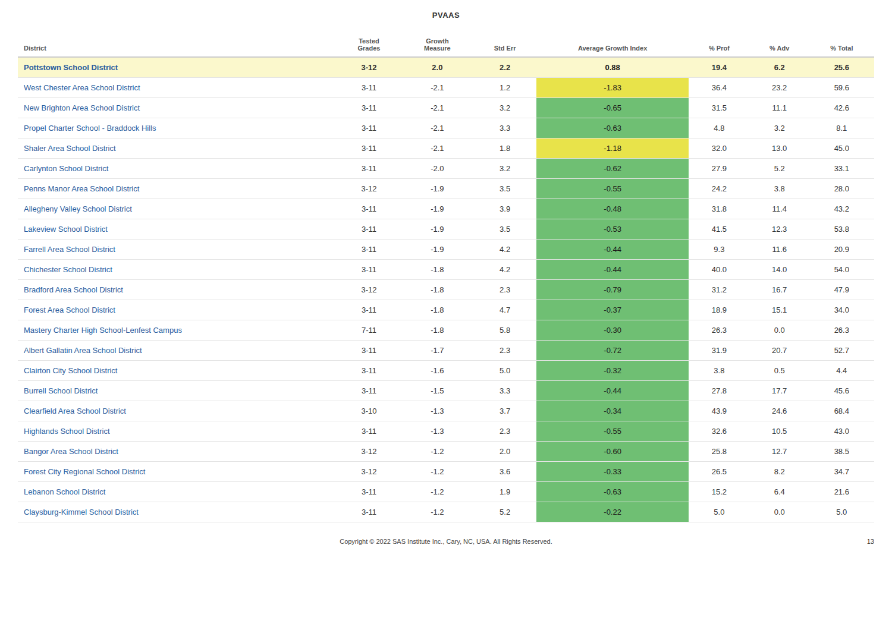PVAAS
| District | Tested Grades | Growth Measure | Std Err | Average Growth Index | % Prof | % Adv | % Total |
| --- | --- | --- | --- | --- | --- | --- | --- |
| Pottstown School District | 3-12 | 2.0 | 2.2 | 0.88 | 19.4 | 6.2 | 25.6 |
| West Chester Area School District | 3-11 | -2.1 | 1.2 | -1.83 | 36.4 | 23.2 | 59.6 |
| New Brighton Area School District | 3-11 | -2.1 | 3.2 | -0.65 | 31.5 | 11.1 | 42.6 |
| Propel Charter School - Braddock Hills | 3-11 | -2.1 | 3.3 | -0.63 | 4.8 | 3.2 | 8.1 |
| Shaler Area School District | 3-11 | -2.1 | 1.8 | -1.18 | 32.0 | 13.0 | 45.0 |
| Carlynton School District | 3-11 | -2.0 | 3.2 | -0.62 | 27.9 | 5.2 | 33.1 |
| Penns Manor Area School District | 3-12 | -1.9 | 3.5 | -0.55 | 24.2 | 3.8 | 28.0 |
| Allegheny Valley School District | 3-11 | -1.9 | 3.9 | -0.48 | 31.8 | 11.4 | 43.2 |
| Lakeview School District | 3-11 | -1.9 | 3.5 | -0.53 | 41.5 | 12.3 | 53.8 |
| Farrell Area School District | 3-11 | -1.9 | 4.2 | -0.44 | 9.3 | 11.6 | 20.9 |
| Chichester School District | 3-11 | -1.8 | 4.2 | -0.44 | 40.0 | 14.0 | 54.0 |
| Bradford Area School District | 3-12 | -1.8 | 2.3 | -0.79 | 31.2 | 16.7 | 47.9 |
| Forest Area School District | 3-11 | -1.8 | 4.7 | -0.37 | 18.9 | 15.1 | 34.0 |
| Mastery Charter High School-Lenfest Campus | 7-11 | -1.8 | 5.8 | -0.30 | 26.3 | 0.0 | 26.3 |
| Albert Gallatin Area School District | 3-11 | -1.7 | 2.3 | -0.72 | 31.9 | 20.7 | 52.7 |
| Clairton City School District | 3-11 | -1.6 | 5.0 | -0.32 | 3.8 | 0.5 | 4.4 |
| Burrell School District | 3-11 | -1.5 | 3.3 | -0.44 | 27.8 | 17.7 | 45.6 |
| Clearfield Area School District | 3-10 | -1.3 | 3.7 | -0.34 | 43.9 | 24.6 | 68.4 |
| Highlands School District | 3-11 | -1.3 | 2.3 | -0.55 | 32.6 | 10.5 | 43.0 |
| Bangor Area School District | 3-12 | -1.2 | 2.0 | -0.60 | 25.8 | 12.7 | 38.5 |
| Forest City Regional School District | 3-12 | -1.2 | 3.6 | -0.33 | 26.5 | 8.2 | 34.7 |
| Lebanon School District | 3-11 | -1.2 | 1.9 | -0.63 | 15.2 | 6.4 | 21.6 |
| Claysburg-Kimmel School District | 3-11 | -1.2 | 5.2 | -0.22 | 5.0 | 0.0 | 5.0 |
Copyright © 2022 SAS Institute Inc., Cary, NC, USA. All Rights Reserved. 13